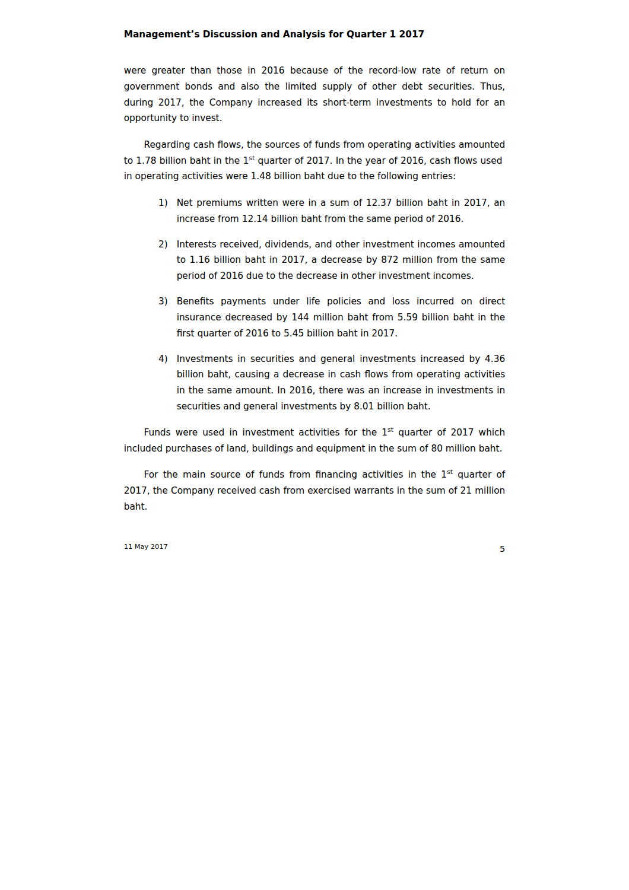Management’s Discussion and Analysis for Quarter 1 2017
were greater than those in 2016 because of the record-low rate of return on government bonds and also the limited supply of other debt securities. Thus, during 2017, the Company increased its short-term investments to hold for an opportunity to invest.
Regarding cash flows, the sources of funds from operating activities amounted to 1.78 billion baht in the 1st quarter of 2017. In the year of 2016, cash flows used in operating activities were 1.48 billion baht due to the following entries:
Net premiums written were in a sum of 12.37 billion baht in 2017, an increase from 12.14 billion baht from the same period of 2016.
Interests received, dividends, and other investment incomes amounted to 1.16 billion baht in 2017, a decrease by 872 million from the same period of 2016 due to the decrease in other investment incomes.
Benefits payments under life policies and loss incurred on direct insurance decreased by 144 million baht from 5.59 billion baht in the first quarter of 2016 to 5.45 billion baht in 2017.
Investments in securities and general investments increased by 4.36 billion baht, causing a decrease in cash flows from operating activities in the same amount. In 2016, there was an increase in investments in securities and general investments by 8.01 billion baht.
Funds were used in investment activities for the 1st quarter of 2017 which included purchases of land, buildings and equipment in the sum of 80 million baht.
For the main source of funds from financing activities in the 1st quarter of 2017, the Company received cash from exercised warrants in the sum of 21 million baht.
11 May 2017 5